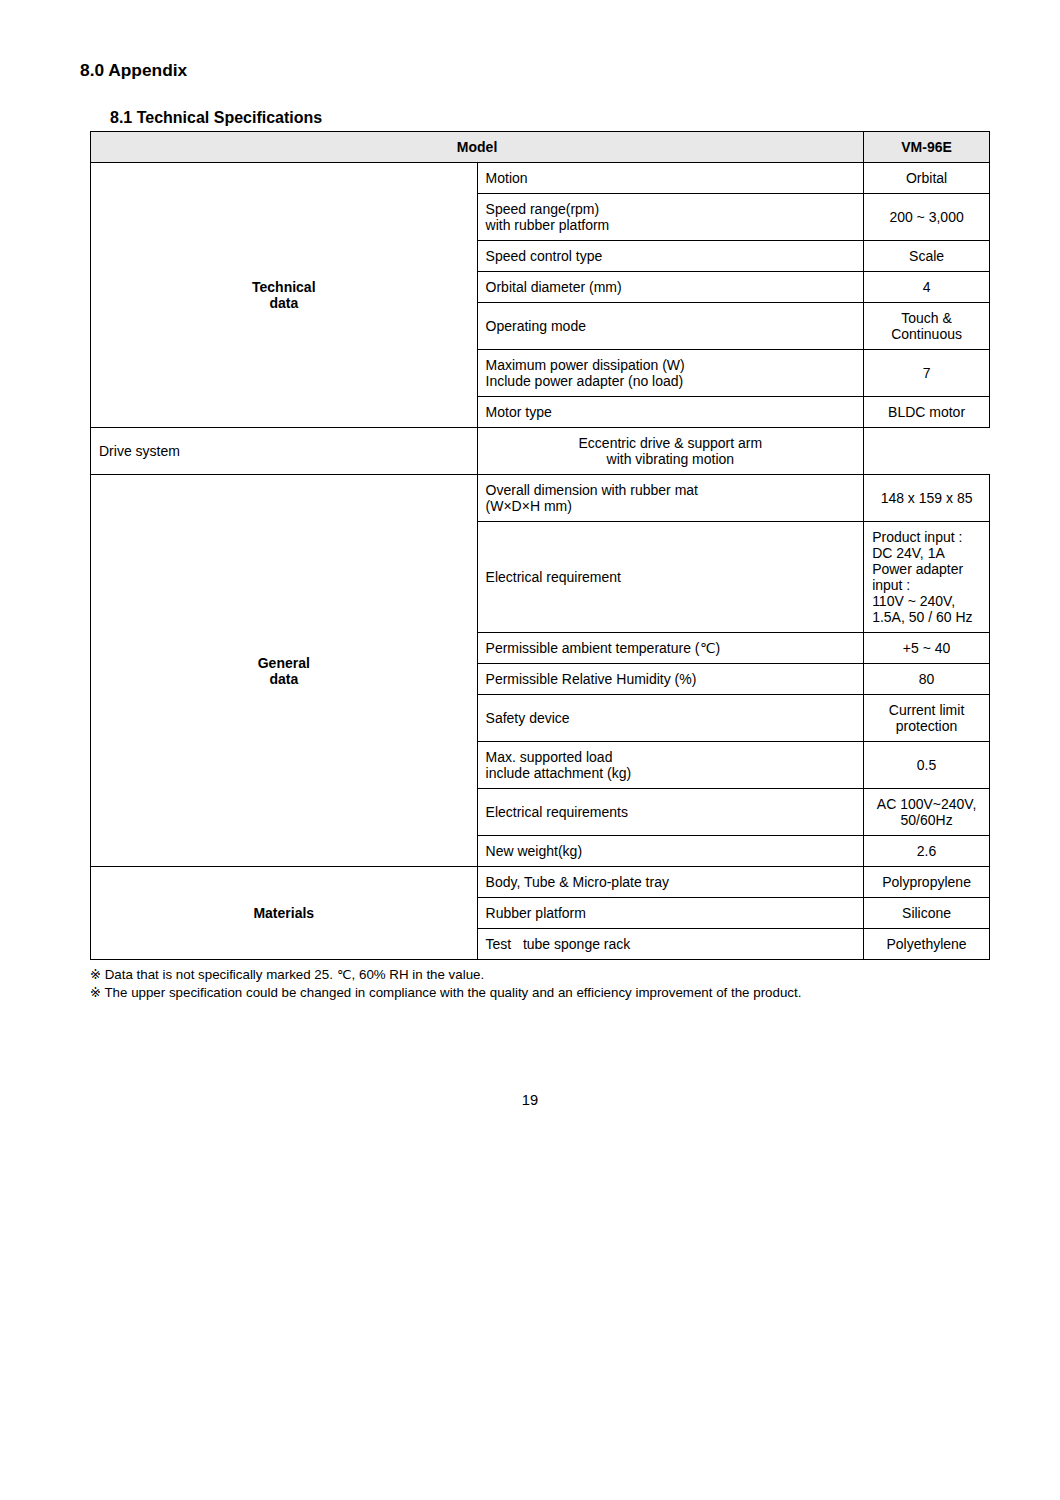8.0 Appendix
8.1 Technical Specifications
| Model | VM-96E |
| --- | --- |
| Technical data | Motion | Orbital |
| Speed range(rpm) with rubber platform | 200 ~ 3,000 |
| Speed control type | Scale |
| Orbital diameter (mm) | 4 |
| Operating mode | Touch & Continuous |
| Maximum power dissipation (W) Include power adapter (no load) | 7 |
| Motor type | BLDC motor |
| Drive system | Eccentric drive & support arm with vibrating motion |
| General data | Overall dimension with rubber mat (W×D×H mm) | 148 x 159 x 85 |
| Electrical requirement | Product input : DC 24V, 1A Power adapter input : 110V ~ 240V, 1.5A, 50 / 60 Hz |
| Permissible ambient temperature (℃) | +5 ~ 40 |
| Permissible Relative Humidity (%) | 80 |
| Safety device | Current limit protection |
| Max. supported load include attachment (kg) | 0.5 |
| Electrical requirements | AC 100V~240V, 50/60Hz |
| New weight(kg) | 2.6 |
| Materials | Body, Tube & Micro-plate tray | Polypropylene |
| Rubber platform | Silicone |
| Test tube sponge rack | Polyethylene |
※ Data that is not specifically marked 25. ℃, 60% RH in the value.
※ The upper specification could be changed in compliance with the quality and an efficiency improvement of the product.
19